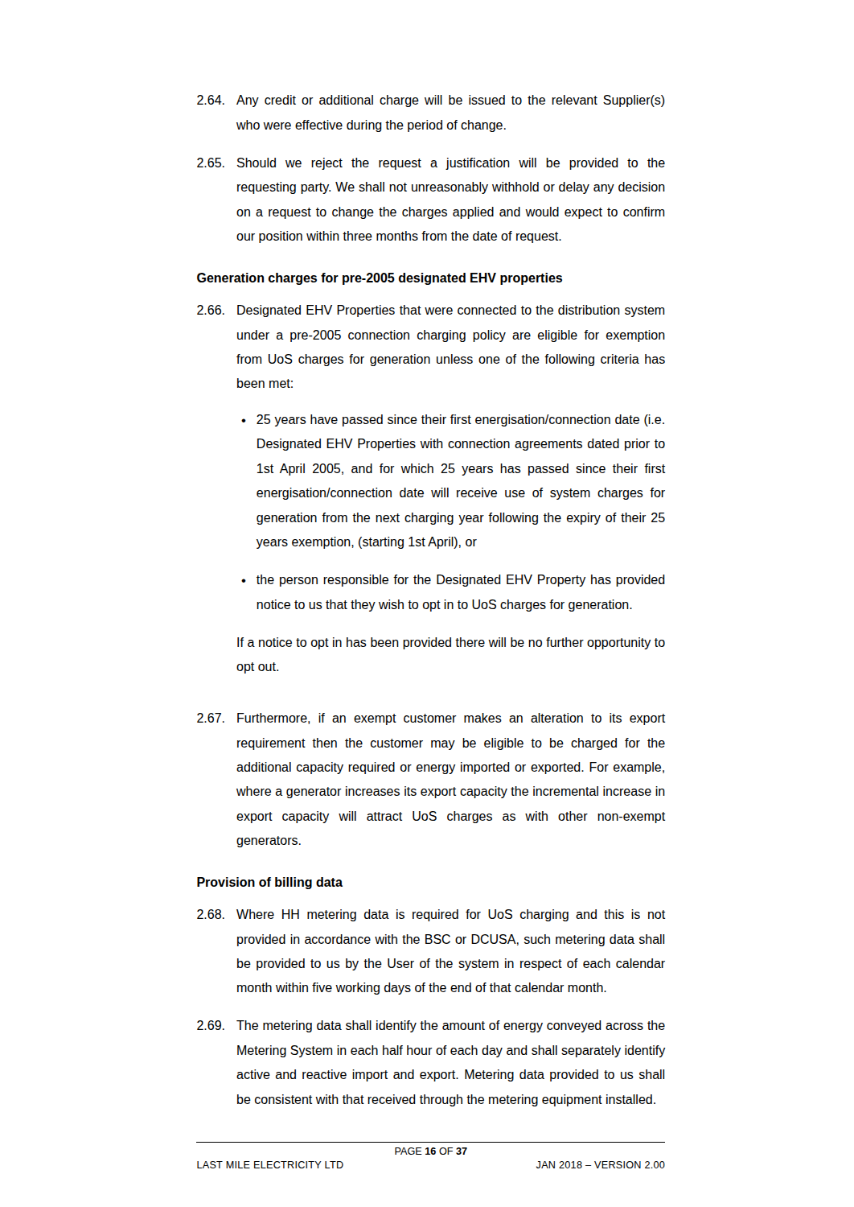2.64.
Any credit or additional charge will be issued to the relevant Supplier(s) who were effective during the period of change.
2.65.
Should we reject the request a justification will be provided to the requesting party. We shall not unreasonably withhold or delay any decision on a request to change the charges applied and would expect to confirm our position within three months from the date of request.
Generation charges for pre-2005 designated EHV properties
2.66.
Designated EHV Properties that were connected to the distribution system under a pre-2005 connection charging policy are eligible for exemption from UoS charges for generation unless one of the following criteria has been met:
25 years have passed since their first energisation/connection date (i.e. Designated EHV Properties with connection agreements dated prior to 1st April 2005, and for which 25 years has passed since their first energisation/connection date will receive use of system charges for generation from the next charging year following the expiry of their 25 years exemption, (starting 1st April), or
the person responsible for the Designated EHV Property has provided notice to us that they wish to opt in to UoS charges for generation.
If a notice to opt in has been provided there will be no further opportunity to opt out.
2.67.
Furthermore, if an exempt customer makes an alteration to its export requirement then the customer may be eligible to be charged for the additional capacity required or energy imported or exported. For example, where a generator increases its export capacity the incremental increase in export capacity will attract UoS charges as with other non-exempt generators.
Provision of billing data
2.68.
Where HH metering data is required for UoS charging and this is not provided in accordance with the BSC or DCUSA, such metering data shall be provided to us by the User of the system in respect of each calendar month within five working days of the end of that calendar month.
2.69.
The metering data shall identify the amount of energy conveyed across the Metering System in each half hour of each day and shall separately identify active and reactive import and export. Metering data provided to us shall be consistent with that received through the metering equipment installed.
PAGE 16 OF 37
Last Mile Electricity Ltd
Jan 2018 – Version 2.00